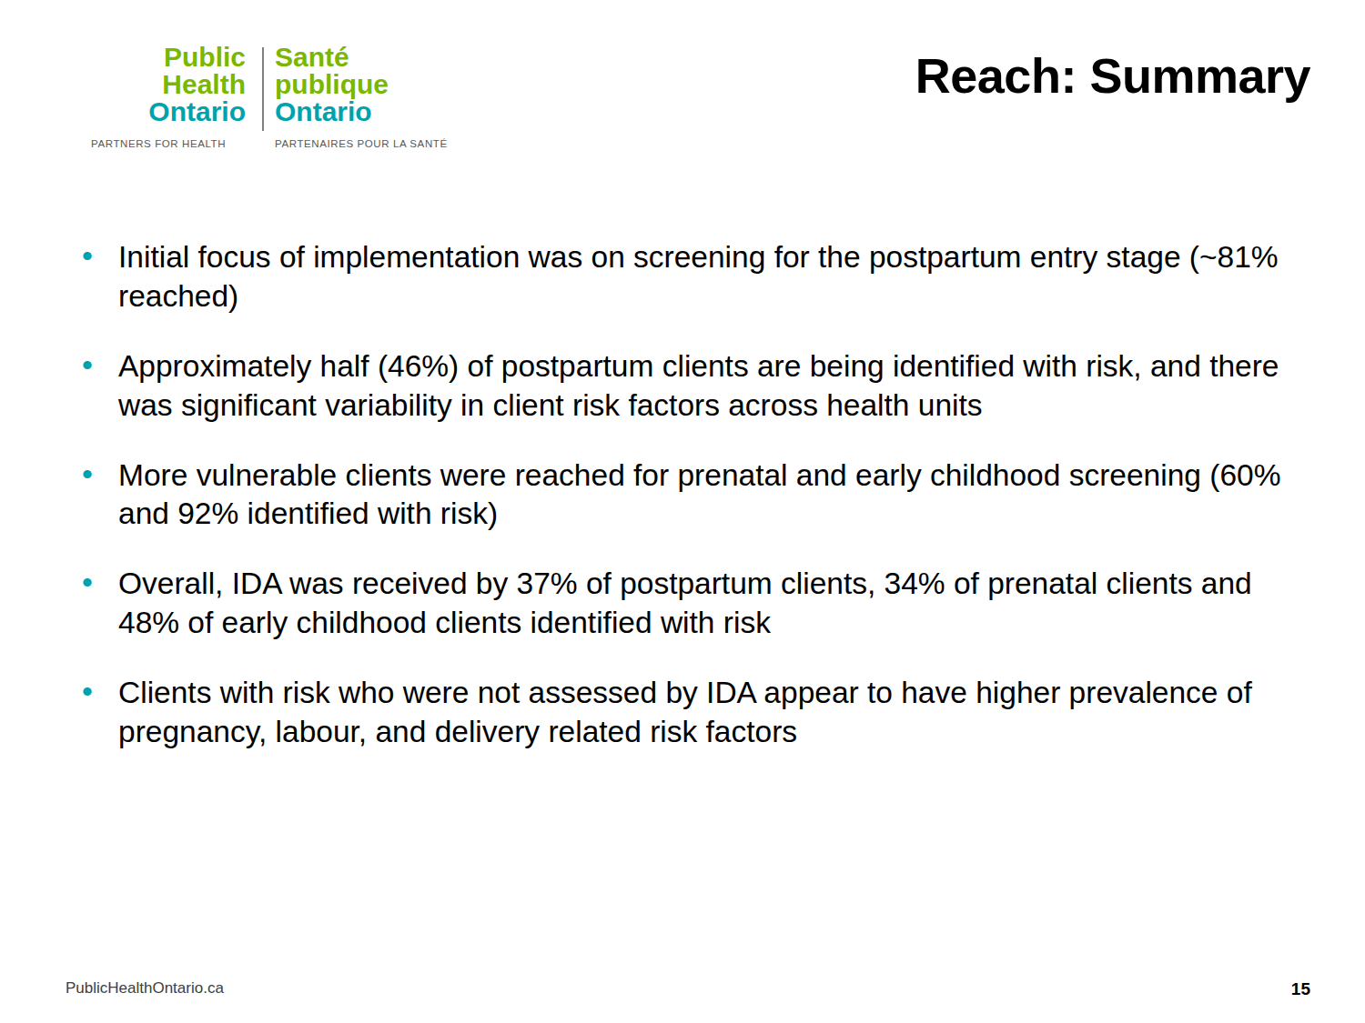Public Health Ontario
Santé publique Ontario
PARTNERS FOR HEALTH PARTENAIRES POUR LA SANTÉ
Reach: Summary
Initial focus of implementation was on screening for the postpartum entry stage (~81% reached)
Approximately half (46%) of postpartum clients are being identified with risk, and there was significant variability in client risk factors across health units
More vulnerable clients were reached for prenatal and early childhood screening (60% and 92% identified with risk)
Overall, IDA was received by 37% of postpartum clients, 34% of prenatal clients and 48% of early childhood clients identified with risk
Clients with risk who were not assessed by IDA appear to have higher prevalence of pregnancy, labour, and delivery related risk factors
PublicHealthOntario.ca
15